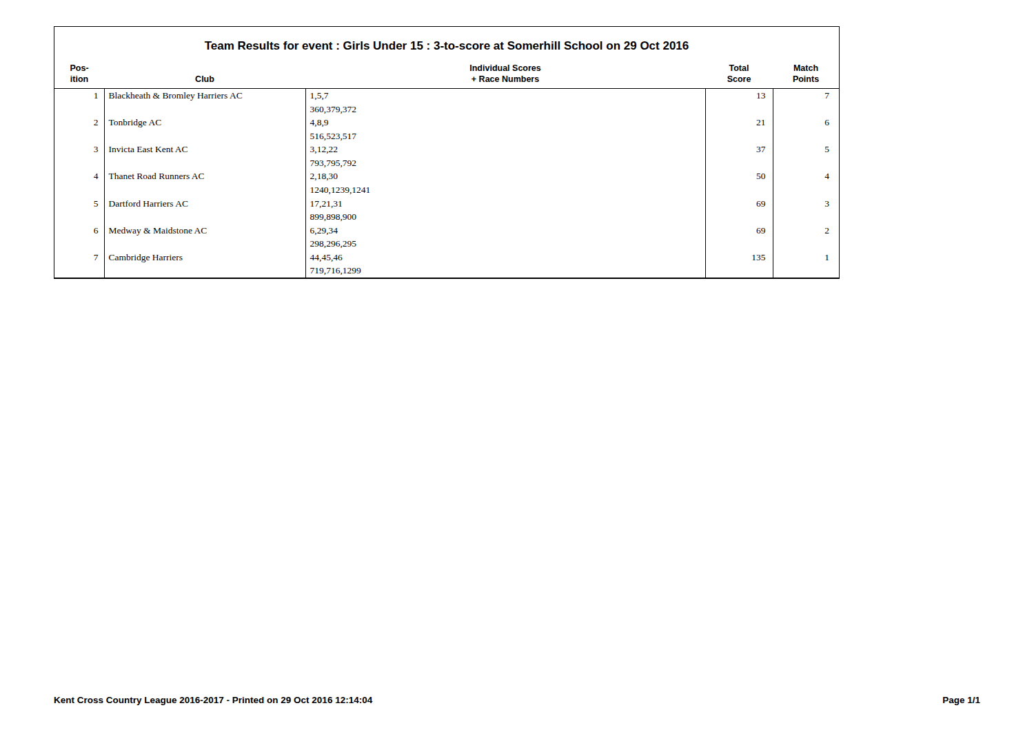Team Results for event : Girls Under 15 : 3-to-score at Somerhill School on 29 Oct 2016
| Pos- | | Individual Scores | Total | Match |
| --- | --- | --- | --- | --- |
| ition | Club | + Race Numbers | Score | Points |
| 1 | Blackheath & Bromley Harriers AC | 1,5,7 360,379,372 | 13 | 7 |
| 2 | Tonbridge AC | 4,8,9 516,523,517 | 21 | 6 |
| 3 | Invicta East Kent AC | 3,12,22 793,795,792 | 37 | 5 |
| 4 | Thanet Road Runners AC | 2,18,30 1240,1239,1241 | 50 | 4 |
| 5 | Dartford Harriers AC | 17,21,31 899,898,900 | 69 | 3 |
| 6 | Medway & Maidstone AC | 6,29,34 298,296,295 | 69 | 2 |
| 7 | Cambridge Harriers | 44,45,46 719,716,1299 | 135 | 1 |
Kent Cross Country League 2016-2017 - Printed on 29 Oct 2016 12:14:04
Page 1/1